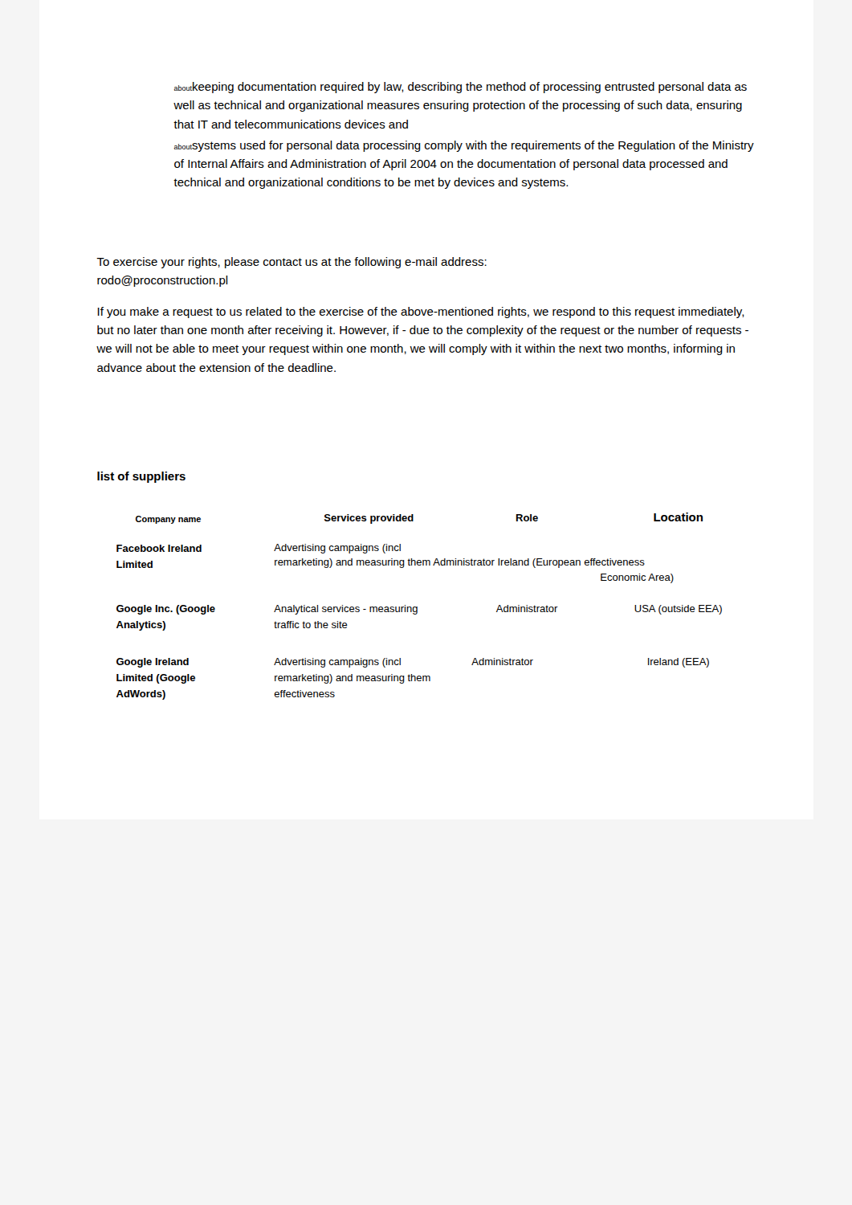about keeping documentation required by law, describing the method of processing entrusted personal data as well as technical and organizational measures ensuring protection of the processing of such data, ensuring that IT and telecommunications devices and
about systems used for personal data processing comply with the requirements of the Regulation of the Ministry of Internal Affairs and Administration of April 2004 on the documentation of personal data processed and technical and organizational conditions to be met by devices and systems.
To exercise your rights, please contact us at the following e-mail address:
rodo@proconstruction.pl
If you make a request to us related to the exercise of the above-mentioned rights, we respond to this request immediately, but no later than one month after receiving it. However, if - due to the complexity of the request or the number of requests - we will not be able to meet your request within one month, we will comply with it within the next two months, informing in advance about the extension of the deadline.
list of suppliers
| Company name | Services provided | Role | Location |
| --- | --- | --- | --- |
| Facebook Ireland Limited | Advertising campaigns (incl remarketing) and measuring them Administrator Ireland (European effectiveness Economic Area) |
| Google Inc. (Google Analytics) | Analytical services - measuring traffic to the site | Administrator | USA (outside EEA) |
| Google Ireland Limited (Google AdWords) | Advertising campaigns (incl remarketing) and measuring them effectiveness | Administrator | Ireland (EEA) |